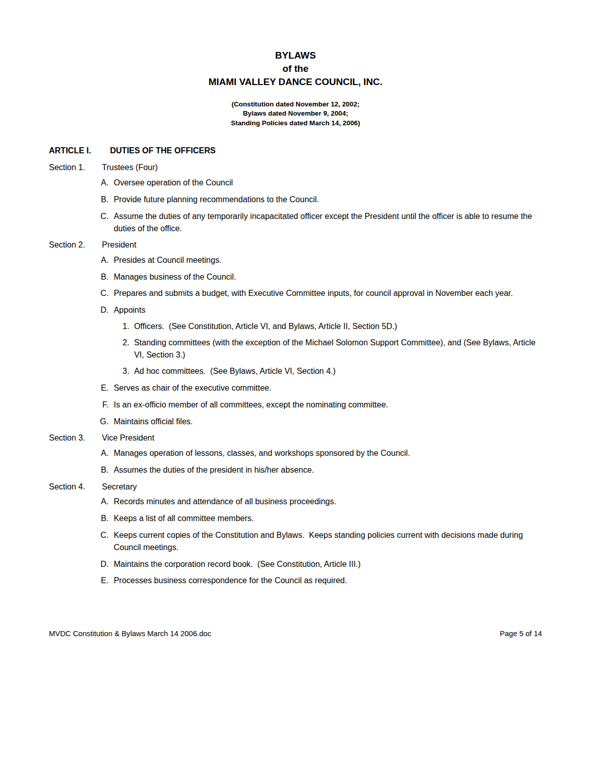BYLAWS
of the
MIAMI VALLEY DANCE COUNCIL, INC.
(Constitution dated November 12, 2002;
Bylaws dated November 9, 2004;
Standing Policies dated March 14, 2006)
ARTICLE I. DUTIES OF THE OFFICERS
Section 1. Trustees (Four)
Oversee operation of the Council
Provide future planning recommendations to the Council.
Assume the duties of any temporarily incapacitated officer except the President until the officer is able to resume the duties of the office.
Section 2. President
Presides at Council meetings.
Manages business of the Council.
Prepares and submits a budget, with Executive Committee inputs, for council approval in November each year.
Appoints
Officers. (See Constitution, Article VI, and Bylaws, Article II, Section 5D.)
Standing committees (with the exception of the Michael Solomon Support Committee), and (See Bylaws, Article VI, Section 3.)
Ad hoc committees. (See Bylaws, Article VI, Section 4.)
Serves as chair of the executive committee.
Is an ex-officio member of all committees, except the nominating committee.
Maintains official files.
Section 3. Vice President
Manages operation of lessons, classes, and workshops sponsored by the Council.
Assumes the duties of the president in his/her absence.
Section 4. Secretary
Records minutes and attendance of all business proceedings.
Keeps a list of all committee members.
Keeps current copies of the Constitution and Bylaws. Keeps standing policies current with decisions made during Council meetings.
Maintains the corporation record book. (See Constitution, Article III.)
Processes business correspondence for the Council as required.
MVDC Constitution & Bylaws March 14 2006.doc Page 5 of 14